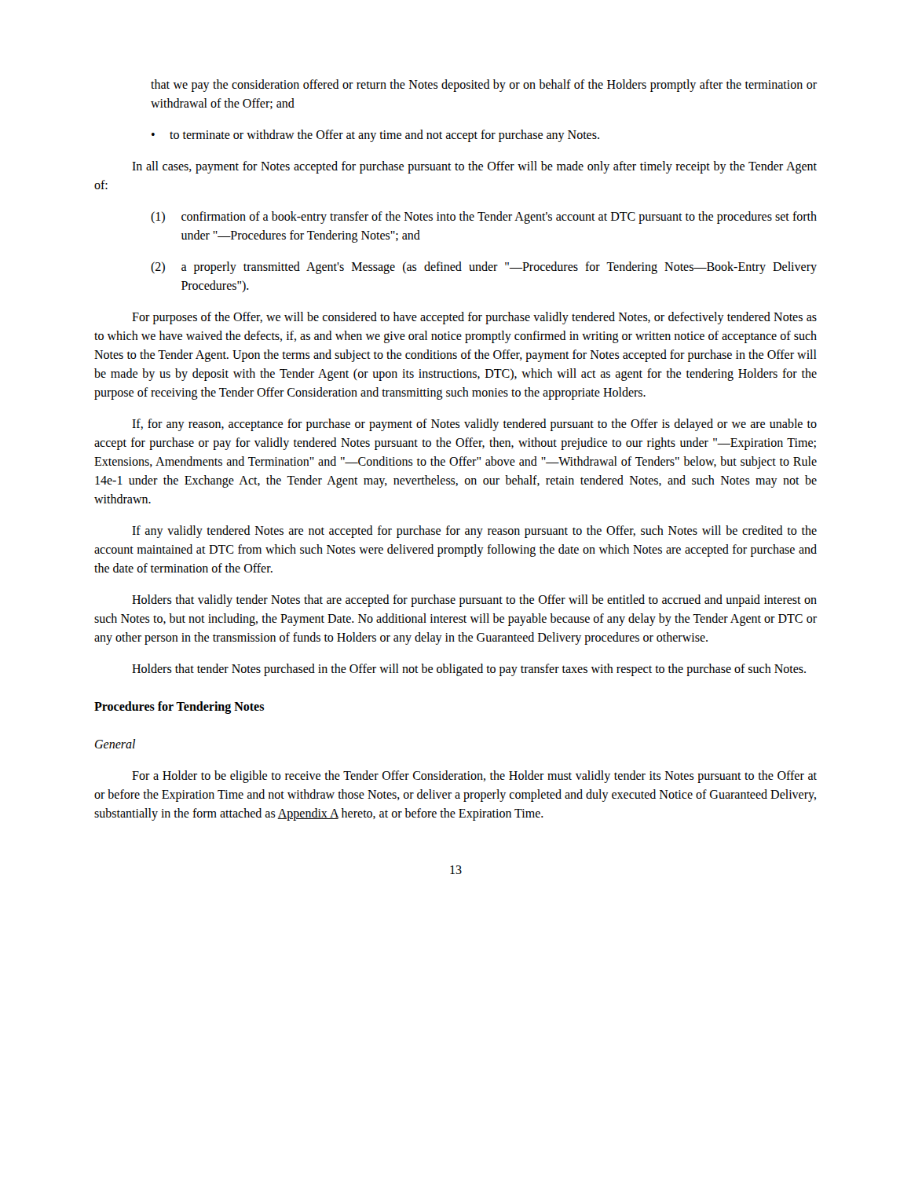that we pay the consideration offered or return the Notes deposited by or on behalf of the Holders promptly after the termination or withdrawal of the Offer; and
to terminate or withdraw the Offer at any time and not accept for purchase any Notes.
In all cases, payment for Notes accepted for purchase pursuant to the Offer will be made only after timely receipt by the Tender Agent of:
confirmation of a book-entry transfer of the Notes into the Tender Agent's account at DTC pursuant to the procedures set forth under "—Procedures for Tendering Notes"; and
a properly transmitted Agent's Message (as defined under "—Procedures for Tendering Notes—Book-Entry Delivery Procedures").
For purposes of the Offer, we will be considered to have accepted for purchase validly tendered Notes, or defectively tendered Notes as to which we have waived the defects, if, as and when we give oral notice promptly confirmed in writing or written notice of acceptance of such Notes to the Tender Agent. Upon the terms and subject to the conditions of the Offer, payment for Notes accepted for purchase in the Offer will be made by us by deposit with the Tender Agent (or upon its instructions, DTC), which will act as agent for the tendering Holders for the purpose of receiving the Tender Offer Consideration and transmitting such monies to the appropriate Holders.
If, for any reason, acceptance for purchase or payment of Notes validly tendered pursuant to the Offer is delayed or we are unable to accept for purchase or pay for validly tendered Notes pursuant to the Offer, then, without prejudice to our rights under "—Expiration Time; Extensions, Amendments and Termination" and "—Conditions to the Offer" above and "—Withdrawal of Tenders" below, but subject to Rule 14e-1 under the Exchange Act, the Tender Agent may, nevertheless, on our behalf, retain tendered Notes, and such Notes may not be withdrawn.
If any validly tendered Notes are not accepted for purchase for any reason pursuant to the Offer, such Notes will be credited to the account maintained at DTC from which such Notes were delivered promptly following the date on which Notes are accepted for purchase and the date of termination of the Offer.
Holders that validly tender Notes that are accepted for purchase pursuant to the Offer will be entitled to accrued and unpaid interest on such Notes to, but not including, the Payment Date. No additional interest will be payable because of any delay by the Tender Agent or DTC or any other person in the transmission of funds to Holders or any delay in the Guaranteed Delivery procedures or otherwise.
Holders that tender Notes purchased in the Offer will not be obligated to pay transfer taxes with respect to the purchase of such Notes.
Procedures for Tendering Notes
General
For a Holder to be eligible to receive the Tender Offer Consideration, the Holder must validly tender its Notes pursuant to the Offer at or before the Expiration Time and not withdraw those Notes, or deliver a properly completed and duly executed Notice of Guaranteed Delivery, substantially in the form attached as Appendix A hereto, at or before the Expiration Time.
13